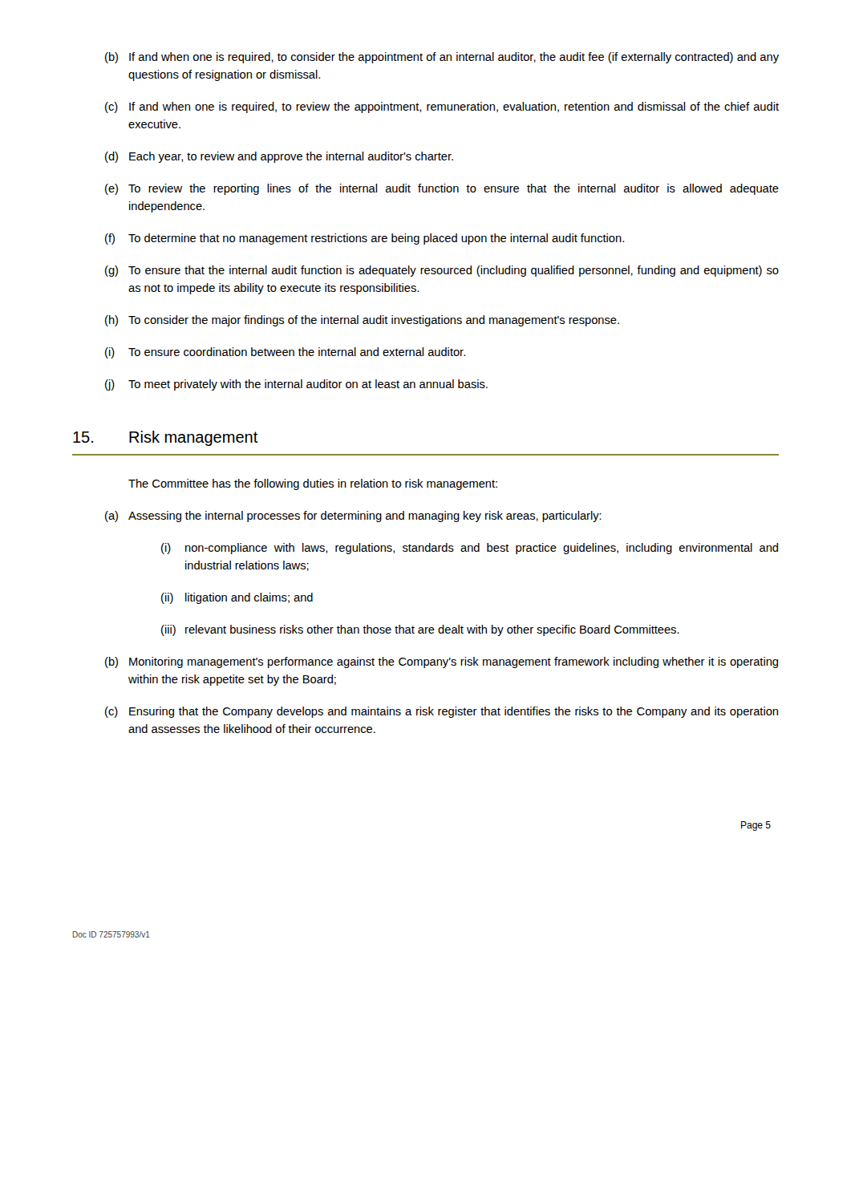(b)
If and when one is required, to consider the appointment of an internal auditor, the audit fee (if externally contracted) and any questions of resignation or dismissal.
(c)
If and when one is required, to review the appointment, remuneration, evaluation, retention and dismissal of the chief audit executive.
(d)
Each year, to review and approve the internal auditor's charter.
(e)
To review the reporting lines of the internal audit function to ensure that the internal auditor is allowed adequate independence.
(f)
To determine that no management restrictions are being placed upon the internal audit function.
(g)
To ensure that the internal audit function is adequately resourced (including qualified personnel, funding and equipment) so as not to impede its ability to execute its responsibilities.
(h)
To consider the major findings of the internal audit investigations and management's response.
(i)
To ensure coordination between the internal and external auditor.
(j)
To meet privately with the internal auditor on at least an annual basis.
15. Risk management
The Committee has the following duties in relation to risk management:
(a)
Assessing the internal processes for determining and managing key risk areas, particularly:
(i)
non-compliance with laws, regulations, standards and best practice guidelines, including environmental and industrial relations laws;
(ii)
litigation and claims; and
(iii)
relevant business risks other than those that are dealt with by other specific Board Committees.
(b)
Monitoring management's performance against the Company's risk management framework including whether it is operating within the risk appetite set by the Board;
(c)
Ensuring that the Company develops and maintains a risk register that identifies the risks to the Company and its operation and assesses the likelihood of their occurrence.
Page 5
Doc ID 725757993/v1